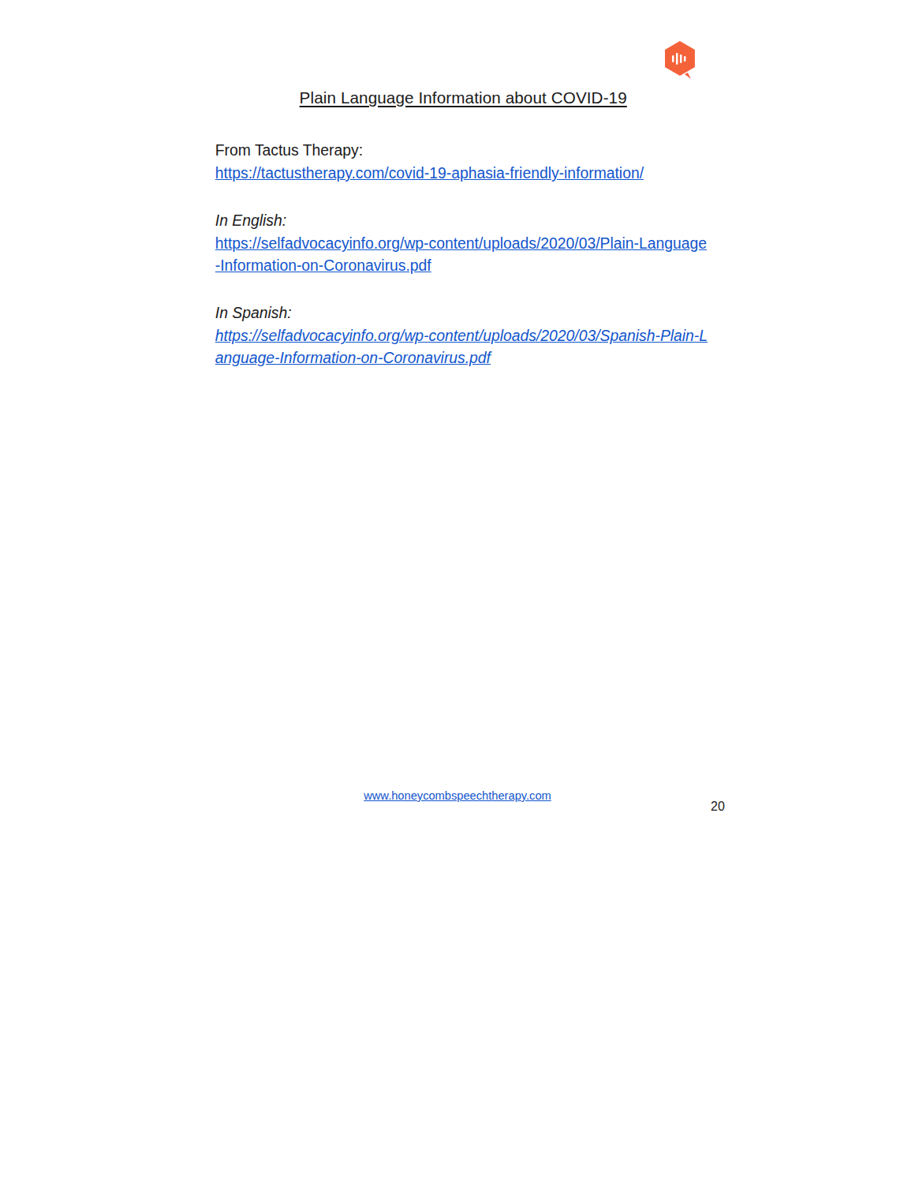Plain Language Information about COVID-19
From Tactus Therapy:
https://tactustherapy.com/covid-19-aphasia-friendly-information/
In English:
https://selfadvocacyinfo.org/wp-content/uploads/2020/03/Plain-Language-Information-on-Coronavirus.pdf
In Spanish:
https://selfadvocacyinfo.org/wp-content/uploads/2020/03/Spanish-Plain-Language-Information-on-Coronavirus.pdf
www.honeycombspeechtherapy.com
20